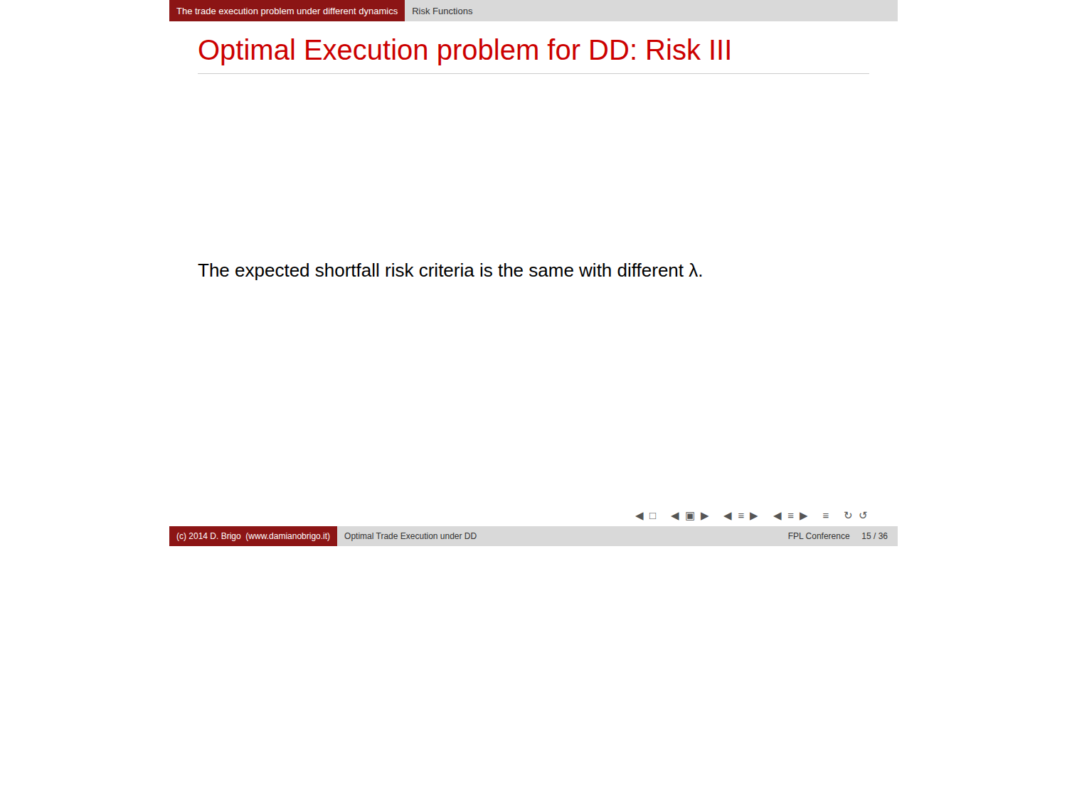The trade execution problem under different dynamics
Risk Functions
Optimal Execution problem for DD: Risk III
The expected shortfall risk criteria is the same with different λ.
◀ □ ◀ ▣ ▶ ◀ ≡ ▶ ◀ ≡ ▶ ≡ ↻ ↺
(c) 2014 D. Brigo (www.damianobrigo.it)
Optimal Trade Execution under DD
FPL Conference 15 / 36